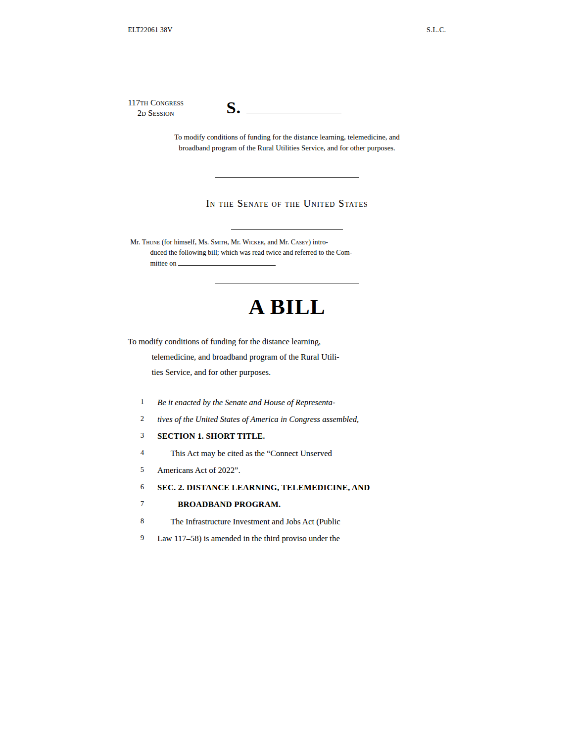ELT22061 38V
S.L.C.
117th Congress
2d Session
S.
To modify conditions of funding for the distance learning, telemedicine, and broadband program of the Rural Utilities Service, and for other purposes.
In the Senate of the United States
Mr. Thune (for himself, Ms. Smith, Mr. Wicker, and Mr. Casey) intro- duced the following bill; which was read twice and referred to the Com- mittee on
A BILL
To modify conditions of funding for the distance learning,
telemedicine, and broadband program of the Rural Utili-
ties Service, and for other purposes.
Be it enacted by the Senate and House of Representa-
tives of the United States of America in Congress assembled,
SECTION 1. SHORT TITLE.
This Act may be cited as the “Connect Unserved
Americans Act of 2022”.
SEC. 2. DISTANCE LEARNING, TELEMEDICINE, AND
BROADBAND PROGRAM.
The Infrastructure Investment and Jobs Act (Public
Law 117–58) is amended in the third proviso under the